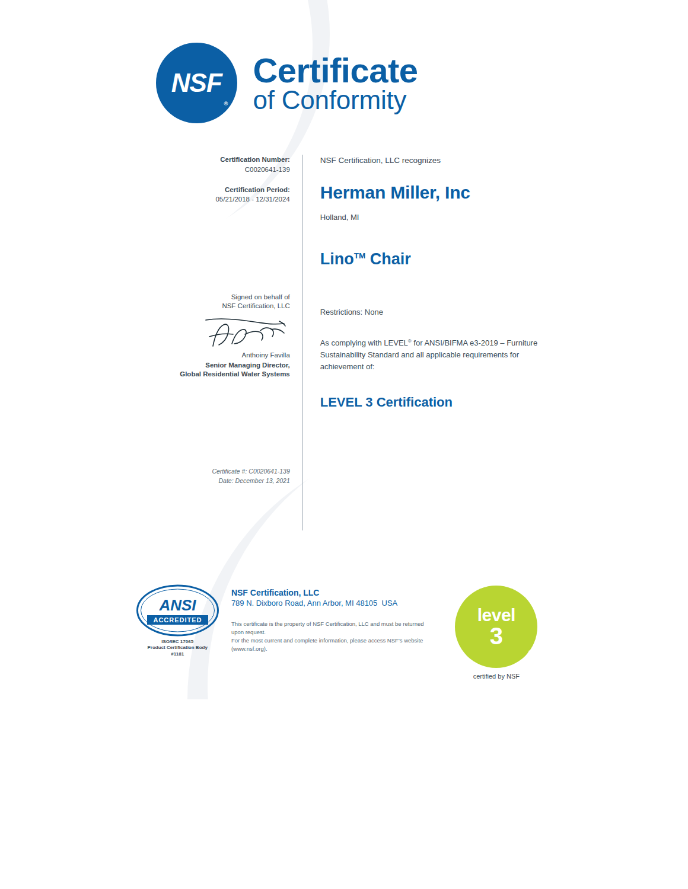NSF ®
Certificate
of Conformity
Certification Number:
C0020641-139
Certification Period:
05/21/2018 - 12/31/2024
Signed on behalf of
NSF Certification, LLC
Anthoiny Favilla
Senior Managing Director,
Global Residential Water Systems
Certificate #: C0020641-139
Date: December 13, 2021
NSF Certification, LLC recognizes
Herman Miller, Inc
Holland, MI
LinoTM Chair
Restrictions: None
As complying with LEVEL® for ANSI/BIFMA e3-2019 – Furniture Sustainability Standard and all applicable requirements for achievement of:
LEVEL 3 Certification
ANSI ACCREDITED
ISO/IEC 17065
Product Certification Body
#1181
NSF Certification, LLC
789 N. Dixboro Road, Ann Arbor, MI 48105 USA
This certificate is the property of NSF Certification, LLC and must be returned upon request.
For the most current and complete information, please access NSF’s website (www.nsf.org).
level 3 ®
certified by NSF